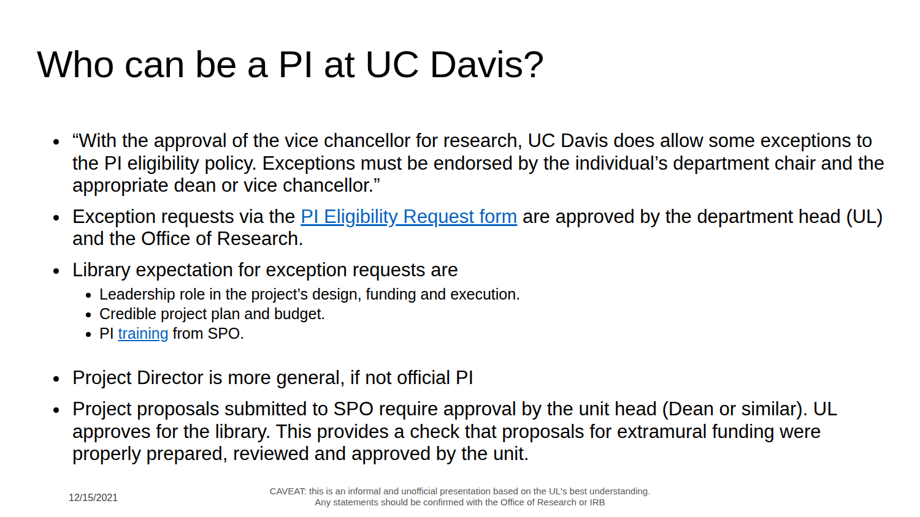Who can be a PI at UC Davis?
“With the approval of the vice chancellor for research, UC Davis does allow some exceptions to the PI eligibility policy. Exceptions must be endorsed by the individual’s department chair and the appropriate dean or vice chancellor.”
Exception requests via the PI Eligibility Request form are approved by the department head (UL) and the Office of Research.
Library expectation for exception requests are
Leadership role in the project’s design, funding and execution.
Credible project plan and budget.
PI training from SPO.
Project Director is more general, if not official PI
Project proposals submitted to SPO require approval by the unit head (Dean or similar). UL approves for the library. This provides a check that proposals for extramural funding were properly prepared, reviewed and approved by the unit.
12/15/2021
CAVEAT: this is an informal and unofficial presentation based on the UL's best understanding. Any statements should be confirmed with the Office of Research or IRB